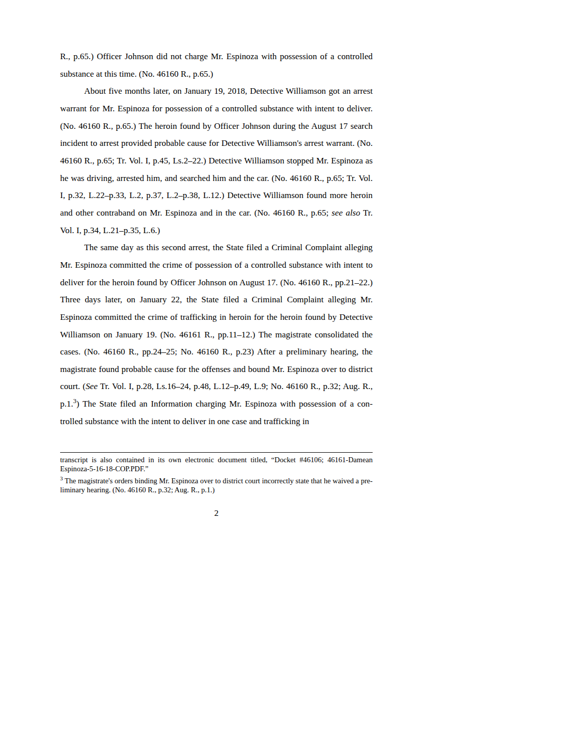R., p.65.) Officer Johnson did not charge Mr. Espinoza with possession of a controlled substance at this time. (No. 46160 R., p.65.)
About five months later, on January 19, 2018, Detective Williamson got an arrest warrant for Mr. Espinoza for possession of a controlled substance with intent to deliver. (No. 46160 R., p.65.) The heroin found by Officer Johnson during the August 17 search incident to arrest provided probable cause for Detective Williamson's arrest warrant. (No. 46160 R., p.65; Tr. Vol. I, p.45, Ls.2–22.) Detective Williamson stopped Mr. Espinoza as he was driving, arrested him, and searched him and the car. (No. 46160 R., p.65; Tr. Vol. I, p.32, L.22–p.33, L.2, p.37, L.2–p.38, L.12.) Detective Williamson found more heroin and other contraband on Mr. Espinoza and in the car. (No. 46160 R., p.65; see also Tr. Vol. I, p.34, L.21–p.35, L.6.)
The same day as this second arrest, the State filed a Criminal Complaint alleging Mr. Espinoza committed the crime of possession of a controlled substance with intent to deliver for the heroin found by Officer Johnson on August 17. (No. 46160 R., pp.21–22.) Three days later, on January 22, the State filed a Criminal Complaint alleging Mr. Espinoza committed the crime of trafficking in heroin for the heroin found by Detective Williamson on January 19. (No. 46161 R., pp.11–12.) The magistrate consolidated the cases. (No. 46160 R., pp.24–25; No. 46160 R., p.23) After a preliminary hearing, the magistrate found probable cause for the offenses and bound Mr. Espinoza over to district court. (See Tr. Vol. I, p.28, Ls.16–24, p.48, L.12–p.49, L.9; No. 46160 R., p.32; Aug. R., p.1.3) The State filed an Information charging Mr. Espinoza with possession of a controlled substance with the intent to deliver in one case and trafficking in
transcript is also contained in its own electronic document titled, “Docket #46106; 46161-Damean Espinoza-5-16-18-COP.PDF.”
3 The magistrate's orders binding Mr. Espinoza over to district court incorrectly state that he waived a preliminary hearing. (No. 46160 R., p.32; Aug. R., p.1.)
2